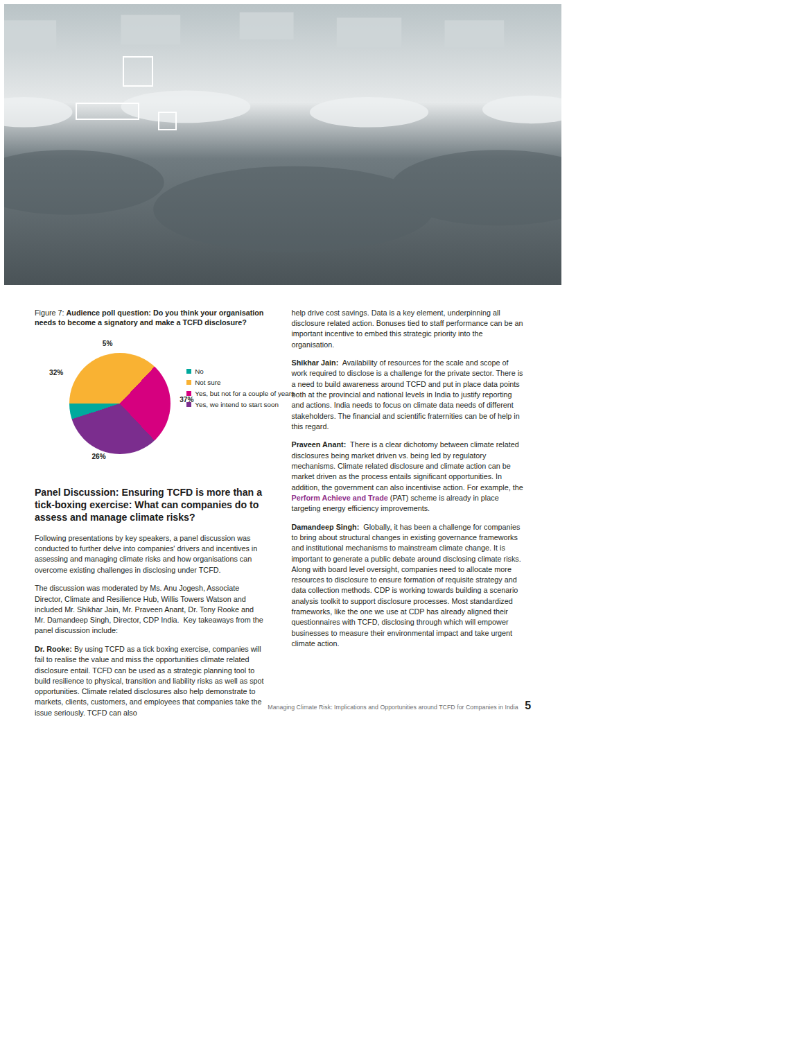Figure 7: Audience poll question: Do you think your organisation needs to become a signatory and make a TCFD disclosure?
5%
32%
37%
26%
No
Not sure
Yes, but not for a couple of years
Yes, we intend to start soon
Panel Discussion: Ensuring TCFD is more than a tick-boxing exercise: What can companies do to assess and manage climate risks?
Following presentations by key speakers, a panel discussion was conducted to further delve into companies' drivers and incentives in assessing and managing climate risks and how organisations can overcome existing challenges in disclosing under TCFD.
The discussion was moderated by Ms. Anu Jogesh, Associate Director, Climate and Resilience Hub, Willis Towers Watson and included Mr. Shikhar Jain, Mr. Praveen Anant, Dr. Tony Rooke and
Mr. Damandeep Singh, Director, CDP India. Key takeaways from the panel discussion include:
Dr. Rooke: By using TCFD as a tick boxing exercise, companies will fail to realise the value and miss the opportunities climate related disclosure entail. TCFD can be used as a strategic planning tool to build resilience to physical, transition and liability risks as well as spot opportunities. Climate related disclosures also help demonstrate to markets, clients, customers, and employees that companies take the issue seriously. TCFD can also
help drive cost savings. Data is a key element, underpinning all disclosure related action. Bonuses tied to staff performance can be an important incentive to embed this strategic priority into the organisation.
Shikhar Jain: Availability of resources for the scale and scope of work required to disclose is a challenge for the private sector. There is a need to build awareness around TCFD and put in place data points both at the provincial and national levels in India to justify reporting and actions. India needs to focus on climate data needs of different stakeholders. The financial and scientific fraternities can be of help in this regard.
Praveen Anant: There is a clear dichotomy between climate related disclosures being market driven vs. being led by regulatory mechanisms. Climate related disclosure and climate action can be market driven as the process entails significant opportunities. In addition, the government can also incentivise action. For example, the Perform Achieve and Trade (PAT) scheme is already in place targeting energy efficiency improvements.
Damandeep Singh: Globally, it has been a challenge for companies to bring about structural changes in existing governance frameworks and institutional mechanisms to mainstream climate change. It is important to generate a public debate around disclosing climate risks. Along with board level oversight, companies need to allocate more resources to disclosure to ensure formation of requisite strategy and data collection methods. CDP is working towards building a scenario analysis toolkit to support disclosure processes. Most standardized frameworks, like the one we use at CDP has already aligned their questionnaires with TCFD, disclosing through which will empower businesses to measure their environmental impact and take urgent climate action.
Managing Climate Risk: Implications and Opportunities around TCFD for Companies in India 5